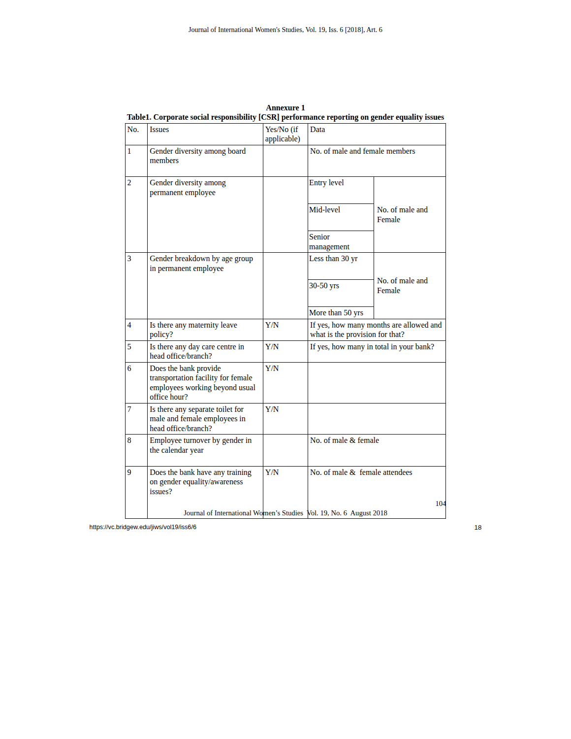Journal of International Women's Studies, Vol. 19, Iss. 6 [2018], Art. 6
Annexure 1
Table1. Corporate social responsibility [CSR] performance reporting on gender equality issues
| No. | Issues | Yes/No (if applicable) | Data |
| 1 | Gender diversity among board members | | No. of male and female members |
| 2 | Gender diversity among permanent employee | | / Entry level / No. of male and Female / / Mid-level / / Senior management / |
| 3 | Gender breakdown by age group in permanent employee | | / Less than 30 yr / No. of male and Female / / 30-50 yrs / / More than 50 yrs / |
| 4 | Is there any maternity leave policy? | Y/N | If yes, how many months are allowed and what is the provision for that? |
| 5 | Is there any day care centre in head office/branch? | Y/N | If yes, how many in total in your bank? |
| 6 | Does the bank provide transportation facility for female employees working beyond usual office hour? | Y/N | |
| 7 | Is there any separate toilet for male and female employees in head office/branch? | Y/N | |
| 8 | Employee turnover by gender in the calendar year | | No. of male & female |
| 9 | Does the bank have any training on gender equality/awareness issues? | Y/N | No. of male & female attendees |
104
Journal of International Women’s Studies Vol. 19, No. 6 August 2018
https://vc.bridgew.edu/jiws/vol19/iss6/6 18